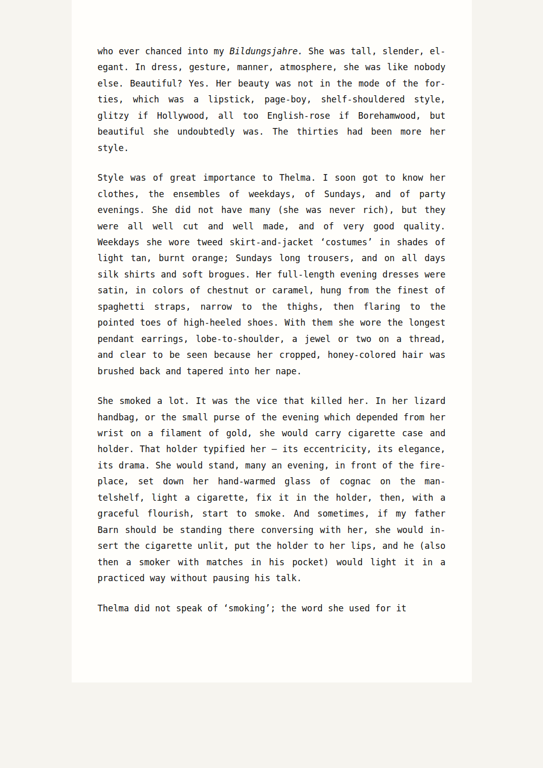who ever chanced into my Bildungsjahre. She was tall, slender, elegant. In dress, gesture, manner, atmosphere, she was like nobody else. Beautiful? Yes. Her beauty was not in the mode of the forties, which was a lipstick, page-boy, shelf-shouldered style, glitzy if Hollywood, all too English-rose if Borehamwood, but beautiful she undoubtedly was. The thirties had been more her style.
Style was of great importance to Thelma. I soon got to know her clothes, the ensembles of weekdays, of Sundays, and of party evenings. She did not have many (she was never rich), but they were all well cut and well made, and of very good quality. Weekdays she wore tweed skirt-and-jacket ‘costumes’ in shades of light tan, burnt orange; Sundays long trousers, and on all days silk shirts and soft brogues. Her full-length evening dresses were satin, in colors of chestnut or caramel, hung from the finest of spaghetti straps, narrow to the thighs, then flaring to the pointed toes of high-heeled shoes. With them she wore the longest pendant earrings, lobe-to-shoulder, a jewel or two on a thread, and clear to be seen because her cropped, honey-colored hair was brushed back and tapered into her nape.
She smoked a lot. It was the vice that killed her. In her lizard handbag, or the small purse of the evening which depended from her wrist on a filament of gold, she would carry cigarette case and holder. That holder typified her — its eccentricity, its elegance, its drama. She would stand, many an evening, in front of the fireplace, set down her hand-warmed glass of cognac on the mantelshelf, light a cigarette, fix it in the holder, then, with a graceful flourish, start to smoke. And sometimes, if my father Barn should be standing there conversing with her, she would insert the cigarette unlit, put the holder to her lips, and he (also then a smoker with matches in his pocket) would light it in a practiced way without pausing his talk.
Thelma did not speak of ‘smoking’; the word she used for it